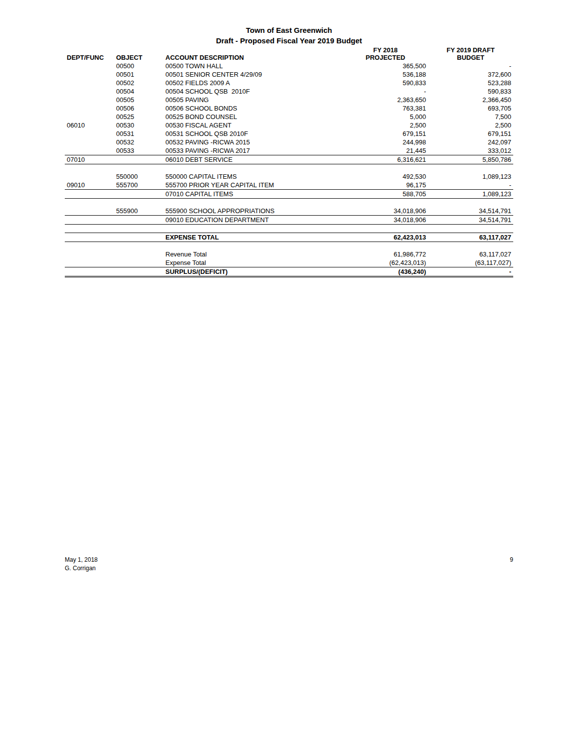Town of East Greenwich
Draft - Proposed Fiscal Year 2019 Budget
| | | | FY 2018 | FY 2019 DRAFT |
| --- | --- | --- | --- | --- |
| DEPT/FUNC | OBJECT | ACCOUNT DESCRIPTION | PROJECTED | BUDGET |
| | 00500 | 00500 TOWN HALL | 365,500 | - |
| | 00501 | 00501 SENIOR CENTER 4/29/09 | 536,188 | 372,600 |
| | 00502 | 00502 FIELDS 2009 A | 590,833 | 523,288 |
| | 00504 | 00504 SCHOOL QSB 2010F | - | 590,833 |
| | 00505 | 00505 PAVING | 2,363,650 | 2,366,450 |
| | 00506 | 00506 SCHOOL BONDS | 763,381 | 693,705 |
| | 00525 | 00525 BOND COUNSEL | 5,000 | 7,500 |
| 06010 | 00530 | 00530 FISCAL AGENT | 2,500 | 2,500 |
| | 00531 | 00531 SCHOOL QSB 2010F | 679,151 | 679,151 |
| | 00532 | 00532 PAVING -RICWA 2015 | 244,998 | 242,097 |
| | 00533 | 00533 PAVING -RICWA 2017 | 21,445 | 333,012 |
| 07010 | | 06010 DEBT SERVICE | 6,316,621 | 5,850,786 |
| | 550000 | 550000 CAPITAL ITEMS | 492,530 | 1,089,123 |
| 09010 | 555700 | 555700 PRIOR YEAR CAPITAL ITEM | 96,175 | - |
| | | 07010 CAPITAL ITEMS | 588,705 | 1,089,123 |
| | 555900 | 555900 SCHOOL APPROPRIATIONS | 34,018,906 | 34,514,791 |
| | | 09010 EDUCATION DEPARTMENT | 34,018,906 | 34,514,791 |
| | | EXPENSE TOTAL | 62,423,013 | 63,117,027 |
| | | Revenue Total | 61,986,772 | 63,117,027 |
| | | Expense Total | (62,423,013) | (63,117,027) |
| | | SURPLUS/(DEFICIT) | (436,240) | - |
May 1, 2018
G. Corrigan
9